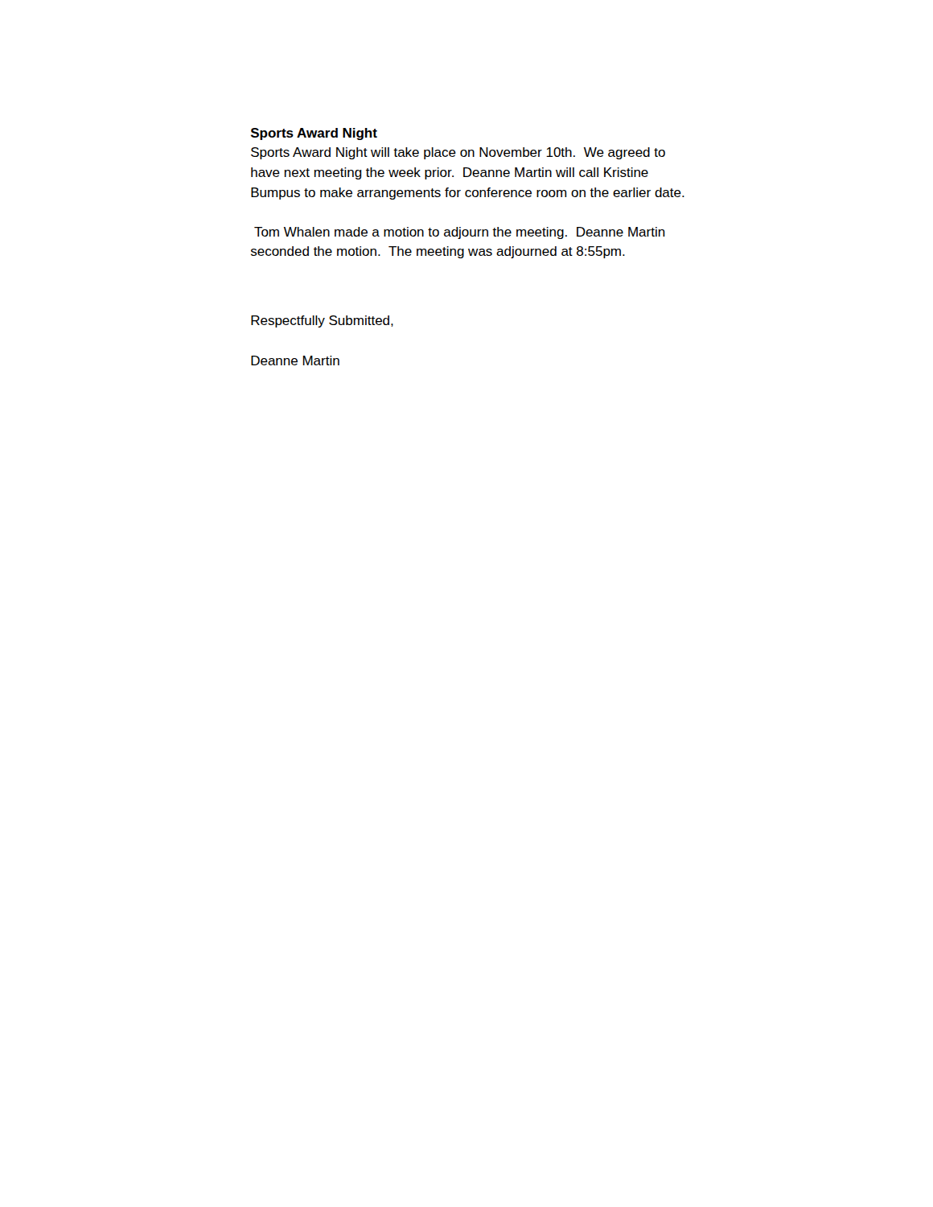Sports Award Night
Sports Award Night will take place on November 10th. We agreed to have next meeting the week prior. Deanne Martin will call Kristine Bumpus to make arrangements for conference room on the earlier date.
Tom Whalen made a motion to adjourn the meeting. Deanne Martin seconded the motion. The meeting was adjourned at 8:55pm.
Respectfully Submitted,
Deanne Martin